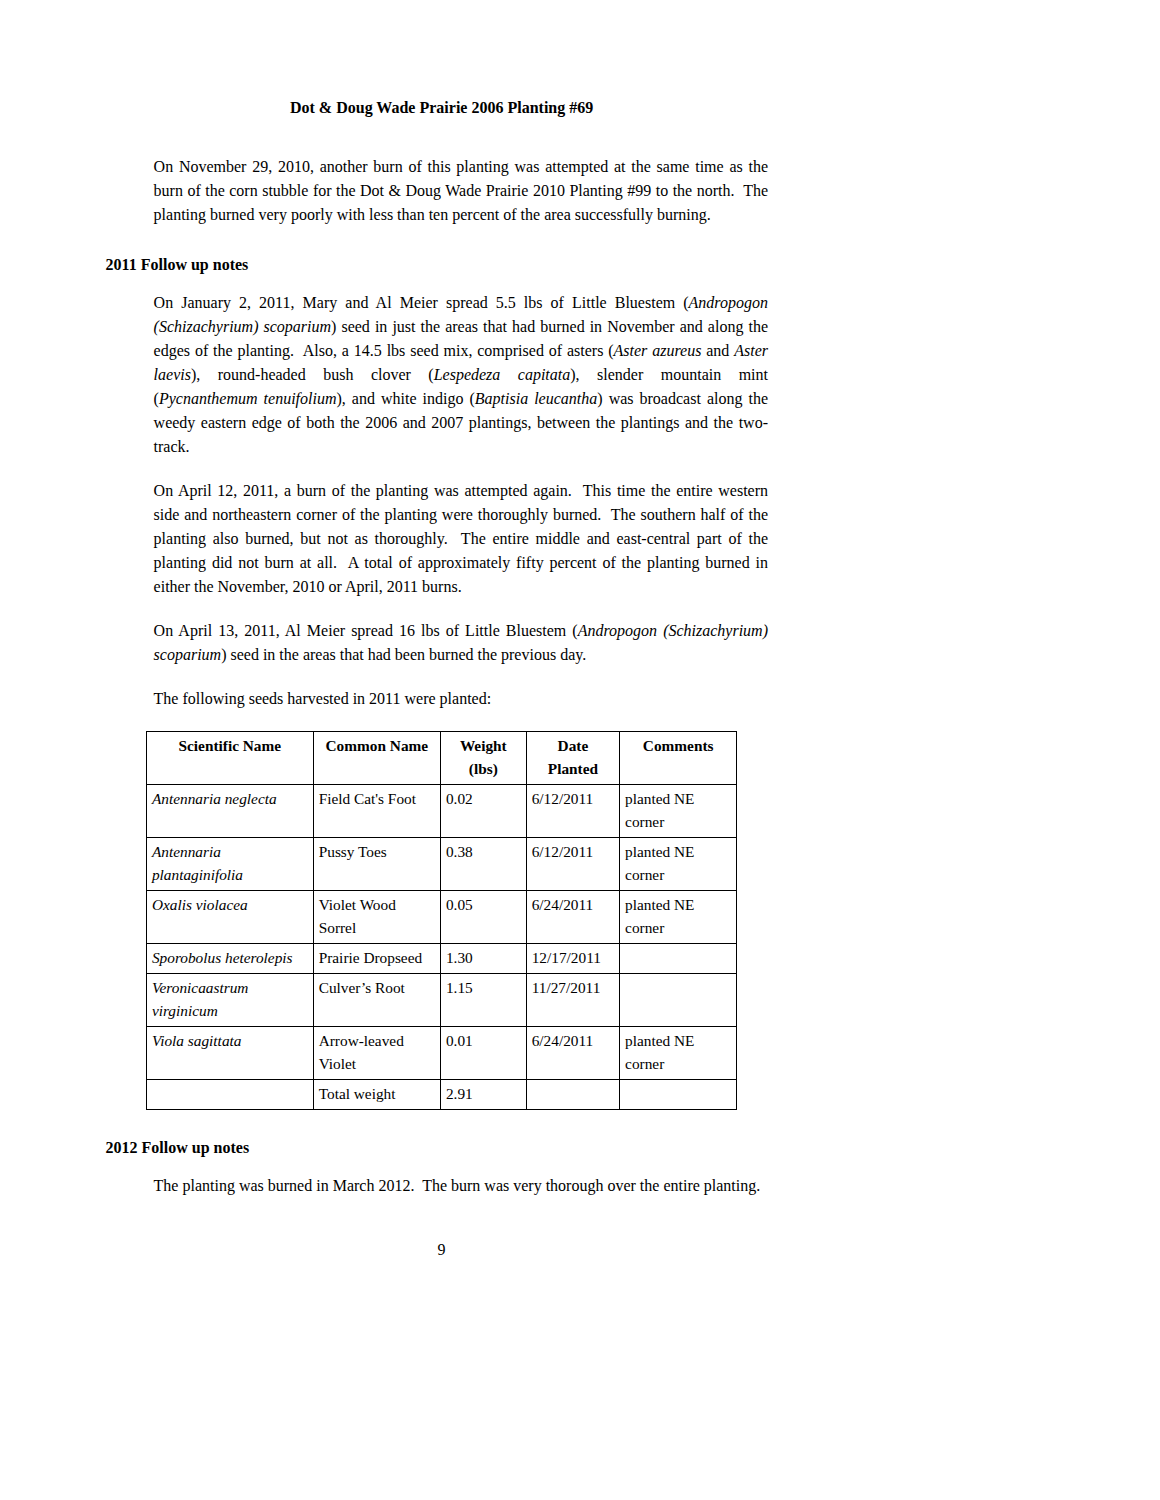Dot & Doug Wade Prairie 2006 Planting #69
On November 29, 2010, another burn of this planting was attempted at the same time as the burn of the corn stubble for the Dot & Doug Wade Prairie 2010 Planting #99 to the north. The planting burned very poorly with less than ten percent of the area successfully burning.
2011 Follow up notes
On January 2, 2011, Mary and Al Meier spread 5.5 lbs of Little Bluestem (Andropogon (Schizachyrium) scoparium) seed in just the areas that had burned in November and along the edges of the planting. Also, a 14.5 lbs seed mix, comprised of asters (Aster azureus and Aster laevis), round-headed bush clover (Lespedeza capitata), slender mountain mint (Pycnanthemum tenuifolium), and white indigo (Baptisia leucantha) was broadcast along the weedy eastern edge of both the 2006 and 2007 plantings, between the plantings and the two-track.
On April 12, 2011, a burn of the planting was attempted again. This time the entire western side and northeastern corner of the planting were thoroughly burned. The southern half of the planting also burned, but not as thoroughly. The entire middle and east-central part of the planting did not burn at all. A total of approximately fifty percent of the planting burned in either the November, 2010 or April, 2011 burns.
On April 13, 2011, Al Meier spread 16 lbs of Little Bluestem (Andropogon (Schizachyrium) scoparium) seed in the areas that had been burned the previous day.
The following seeds harvested in 2011 were planted:
| Scientific Name | Common Name | Weight (lbs) | Date Planted | Comments |
| --- | --- | --- | --- | --- |
| Antennaria neglecta | Field Cat's Foot | 0.02 | 6/12/2011 | planted NE corner |
| Antennaria plantaginifolia | Pussy Toes | 0.38 | 6/12/2011 | planted NE corner |
| Oxalis violacea | Violet Wood Sorrel | 0.05 | 6/24/2011 | planted NE corner |
| Sporobolus heterolepis | Prairie Dropseed | 1.30 | 12/17/2011 | |
| Veronicaastrum virginicum | Culver’s Root | 1.15 | 11/27/2011 | |
| Viola sagittata | Arrow-leaved Violet | 0.01 | 6/24/2011 | planted NE corner |
| | Total weight | 2.91 | | |
2012 Follow up notes
The planting was burned in March 2012. The burn was very thorough over the entire planting.
9